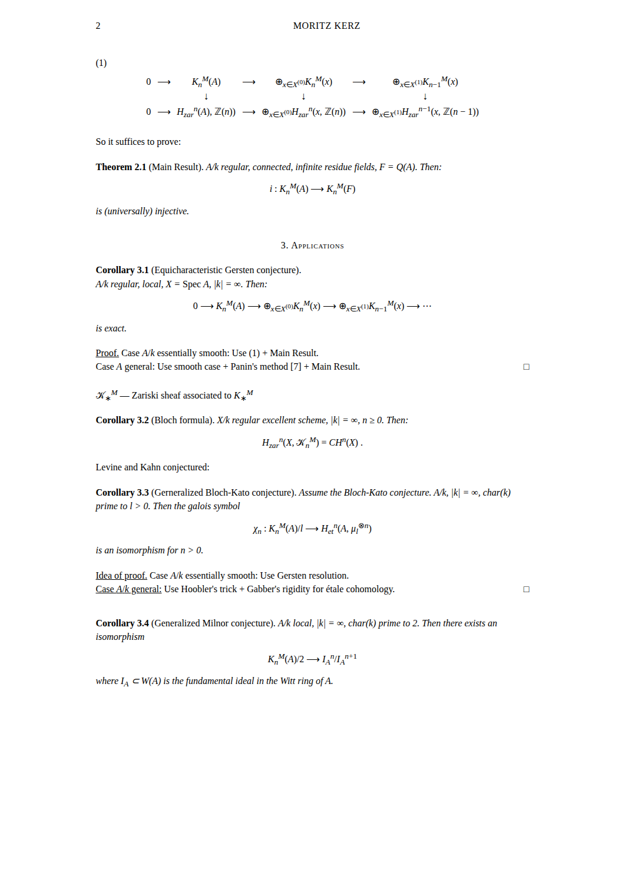2 MORITZ KERZ
(1)
| 0 | ⟶ | K n M ( A ) | ⟶ | ⊕ x ∈ X (0) K n M ( x ) | ⟶ | ⊕ x ∈ X (1) K n −1 M ( x ) |
| | | ↓ | | ↓ | | ↓ |
| 0 | ⟶ | H zar n ( A ), ℤ( n )) | ⟶ | ⊕ x ∈ X (0) H zar n ( x , ℤ( n )) | ⟶ | ⊕ x ∈ X (1) H zar n −1 ( x , ℤ( n − 1)) |
So it suffices to prove:
Theorem 2.1 (Main Result). A/k regular, connected, infinite residue fields, F = Q(A). Then:
i : KnM(A) ⟶ KnM(F)
is (universally) injective.
3. Applications
Corollary 3.1 (Equicharacteristic Gersten conjecture).
A/k regular, local, X = Spec A, |k| = ∞. Then:
0 ⟶ KnM(A) ⟶ ⊕x∈X(0)KnM(x) ⟶ ⊕x∈X(1)Kn−1M(x) ⟶ ⋯
is exact.
Proof. Case A/k essentially smooth: Use (1) + Main Result.
Case A general: Use smooth case + Panin's method [7] + Main Result. □
𝒦∗M — Zariski sheaf associated to K∗M
Corollary 3.2 (Bloch formula). X/k regular excellent scheme, |k| = ∞, n ≥ 0. Then:
Hzarn(X, 𝒦nM) = CHn(X) .
Levine and Kahn conjectured:
Corollary 3.3 (Gerneralized Bloch-Kato conjecture). Assume the Bloch-Kato conjecture. A/k, |k| = ∞, char(k) prime to l > 0. Then the galois symbol
χn : KnM(A)/l ⟶ Hetn(A, μl⊗n)
is an isomorphism for n > 0.
Idea of proof. Case A/k essentially smooth: Use Gersten resolution.
Case A/k general: Use Hoobler's trick + Gabber's rigidity for étale cohomology. □
Corollary 3.4 (Generalized Milnor conjecture). A/k local, |k| = ∞, char(k) prime to 2. Then there exists an isomorphism
KnM(A)/2 ⟶ IAn/IAn+1
where IA ⊂ W(A) is the fundamental ideal in the Witt ring of A.